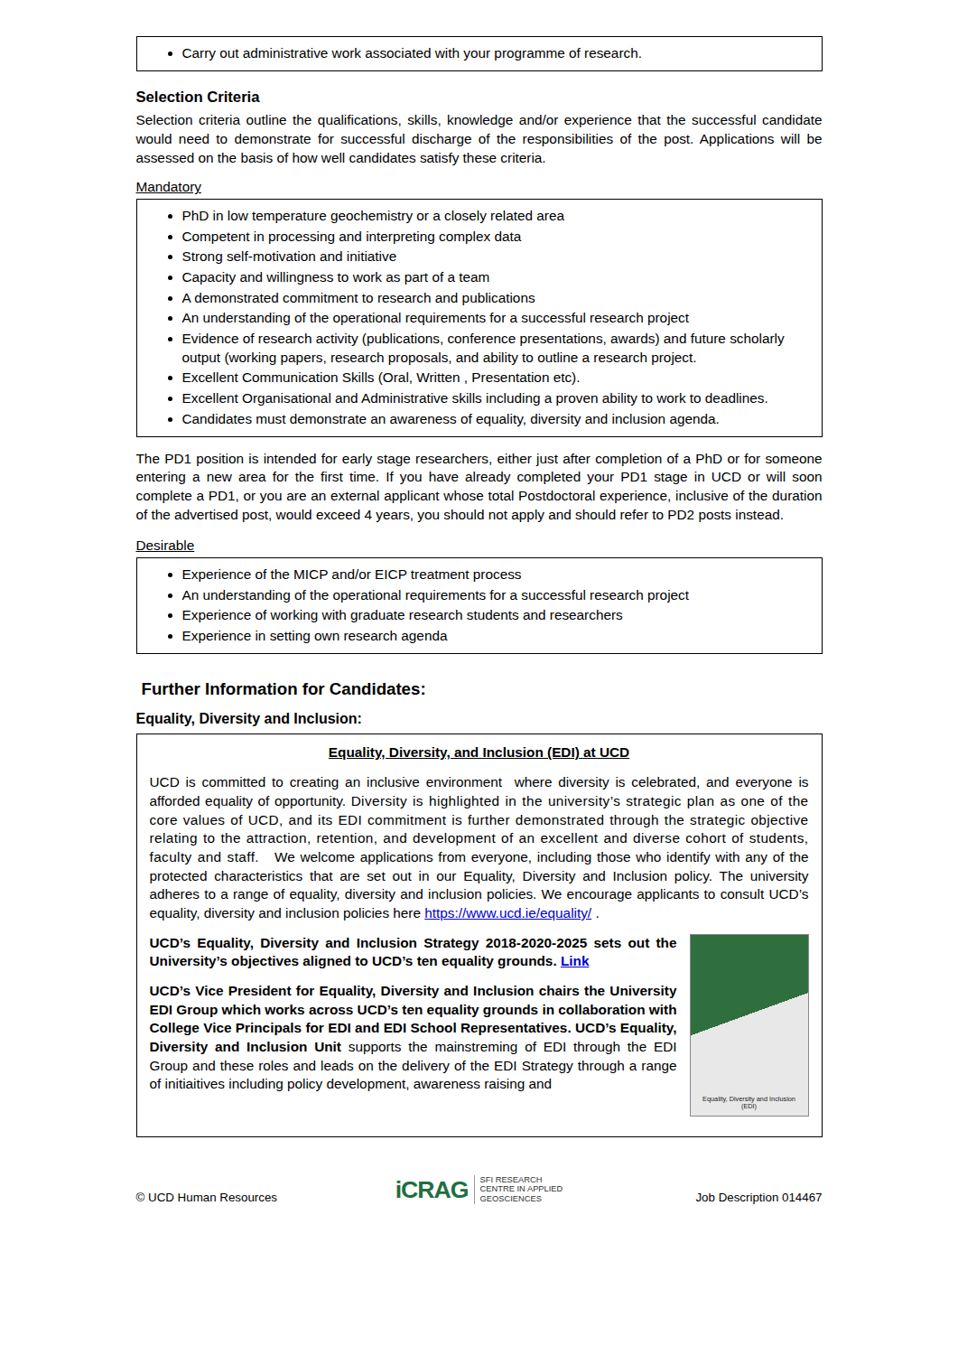Carry out administrative work associated with your programme of research.
Selection Criteria
Selection criteria outline the qualifications, skills, knowledge and/or experience that the successful candidate would need to demonstrate for successful discharge of the responsibilities of the post. Applications will be assessed on the basis of how well candidates satisfy these criteria.
Mandatory
PhD in low temperature geochemistry or a closely related area
Competent in processing and interpreting complex data
Strong self-motivation and initiative
Capacity and willingness to work as part of a team
A demonstrated commitment to research and publications
An understanding of the operational requirements for a successful research project
Evidence of research activity (publications, conference presentations, awards) and future scholarly output (working papers, research proposals, and ability to outline a research project.
Excellent Communication Skills (Oral, Written , Presentation etc).
Excellent Organisational and Administrative skills including a proven ability to work to deadlines.
Candidates must demonstrate an awareness of equality, diversity and inclusion agenda.
The PD1 position is intended for early stage researchers, either just after completion of a PhD or for someone entering a new area for the first time. If you have already completed your PD1 stage in UCD or will soon complete a PD1, or you are an external applicant whose total Postdoctoral experience, inclusive of the duration of the advertised post, would exceed 4 years, you should not apply and should refer to PD2 posts instead.
Desirable
Experience of the MICP and/or EICP treatment process
An understanding of the operational requirements for a successful research project
Experience of working with graduate research students and researchers
Experience in setting own research agenda
Further Information for Candidates:
Equality, Diversity and Inclusion:
Equality, Diversity, and Inclusion (EDI) at UCD
UCD is committed to creating an inclusive environment where diversity is celebrated, and everyone is afforded equality of opportunity. Diversity is highlighted in the university’s strategic plan as one of the core values of UCD, and its EDI commitment is further demonstrated through the strategic objective relating to the attraction, retention, and development of an excellent and diverse cohort of students, faculty and staff. We welcome applications from everyone, including those who identify with any of the protected characteristics that are set out in our Equality, Diversity and Inclusion policy. The university adheres to a range of equality, diversity and inclusion policies. We encourage applicants to consult UCD’s equality, diversity and inclusion policies here https://www.ucd.ie/equality/ .
UCD’s Equality, Diversity and Inclusion Strategy 2018-2020-2025 sets out the University’s objectives aligned to UCD’s ten equality grounds. Link
UCD’s Vice President for Equality, Diversity and Inclusion chairs the University EDI Group which works across UCD’s ten equality grounds in collaboration with College Vice Principals for EDI and EDI School Representatives. UCD’s Equality, Diversity and Inclusion Unit supports the mainstreming of EDI through the EDI Group and these roles and leads on the delivery of the EDI Strategy through a range of initiaitives including policy development, awareness raising and
© UCD Human Resources
iCRAG SFI RESEARCH
CENTRE IN APPLIED
GEOSCIENCES
Job Description 014467